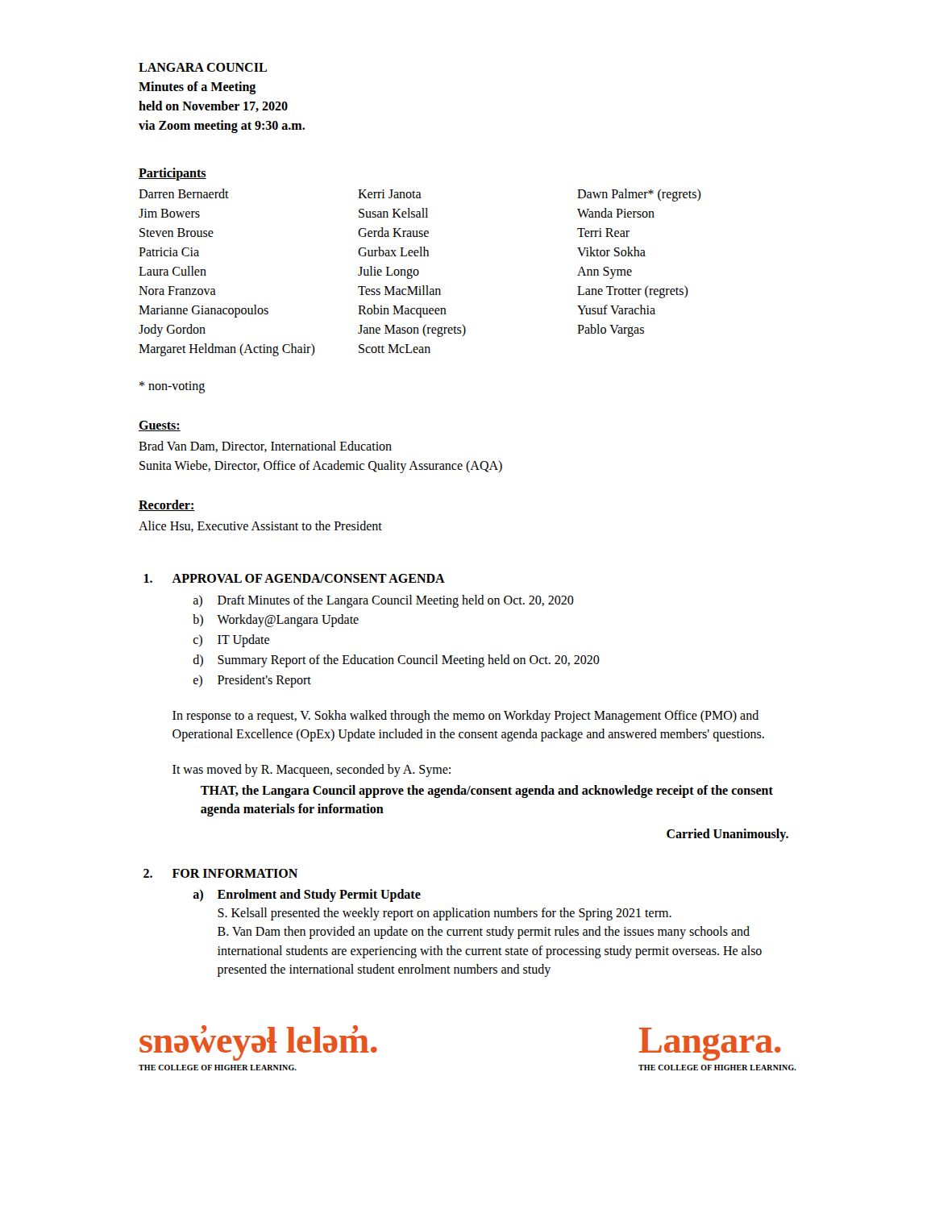LANGARA COUNCIL
Minutes of a Meeting
held on November 17, 2020
via Zoom meeting at 9:30 a.m.
Participants
| Darren Bernaerdt | Kerri Janota | Dawn Palmer* (regrets) |
| Jim Bowers | Susan Kelsall | Wanda Pierson |
| Steven Brouse | Gerda Krause | Terri Rear |
| Patricia Cia | Gurbax Leelh | Viktor Sokha |
| Laura Cullen | Julie Longo | Ann Syme |
| Nora Franzova | Tess MacMillan | Lane Trotter (regrets) |
| Marianne Gianacopoulos | Robin Macqueen | Yusuf Varachia |
| Jody Gordon | Jane Mason (regrets) | Pablo Vargas |
| Margaret Heldman (Acting Chair) | Scott McLean | |
* non-voting
Guests:
Brad Van Dam, Director, International Education
Sunita Wiebe, Director, Office of Academic Quality Assurance (AQA)
Recorder:
Alice Hsu, Executive Assistant to the President
Approval of Agenda/Consent Agenda
Draft Minutes of the Langara Council Meeting held on Oct. 20, 2020
Workday@Langara Update
IT Update
Summary Report of the Education Council Meeting held on Oct. 20, 2020
President's Report
In response to a request, V. Sokha walked through the memo on Workday Project Management Office (PMO) and Operational Excellence (OpEx) Update included in the consent agenda package and answered members' questions.
It was moved by R. Macqueen, seconded by A. Syme:
THAT, the Langara Council approve the agenda/consent agenda and acknowledge receipt of the consent agenda materials for information
Carried Unanimously.
For Information
Enrolment and Study Permit Update
S. Kelsall presented the weekly report on application numbers for the Spring 2021 term.
B. Van Dam then provided an update on the current study permit rules and the issues many schools and international students are experiencing with the current state of processing study permit overseas. He also presented the international student enrolment numbers and study
snəw̓eyəɬ leləm̓.
THE COLLEGE OF HIGHER LEARNING.
Langara.
THE COLLEGE OF HIGHER LEARNING.